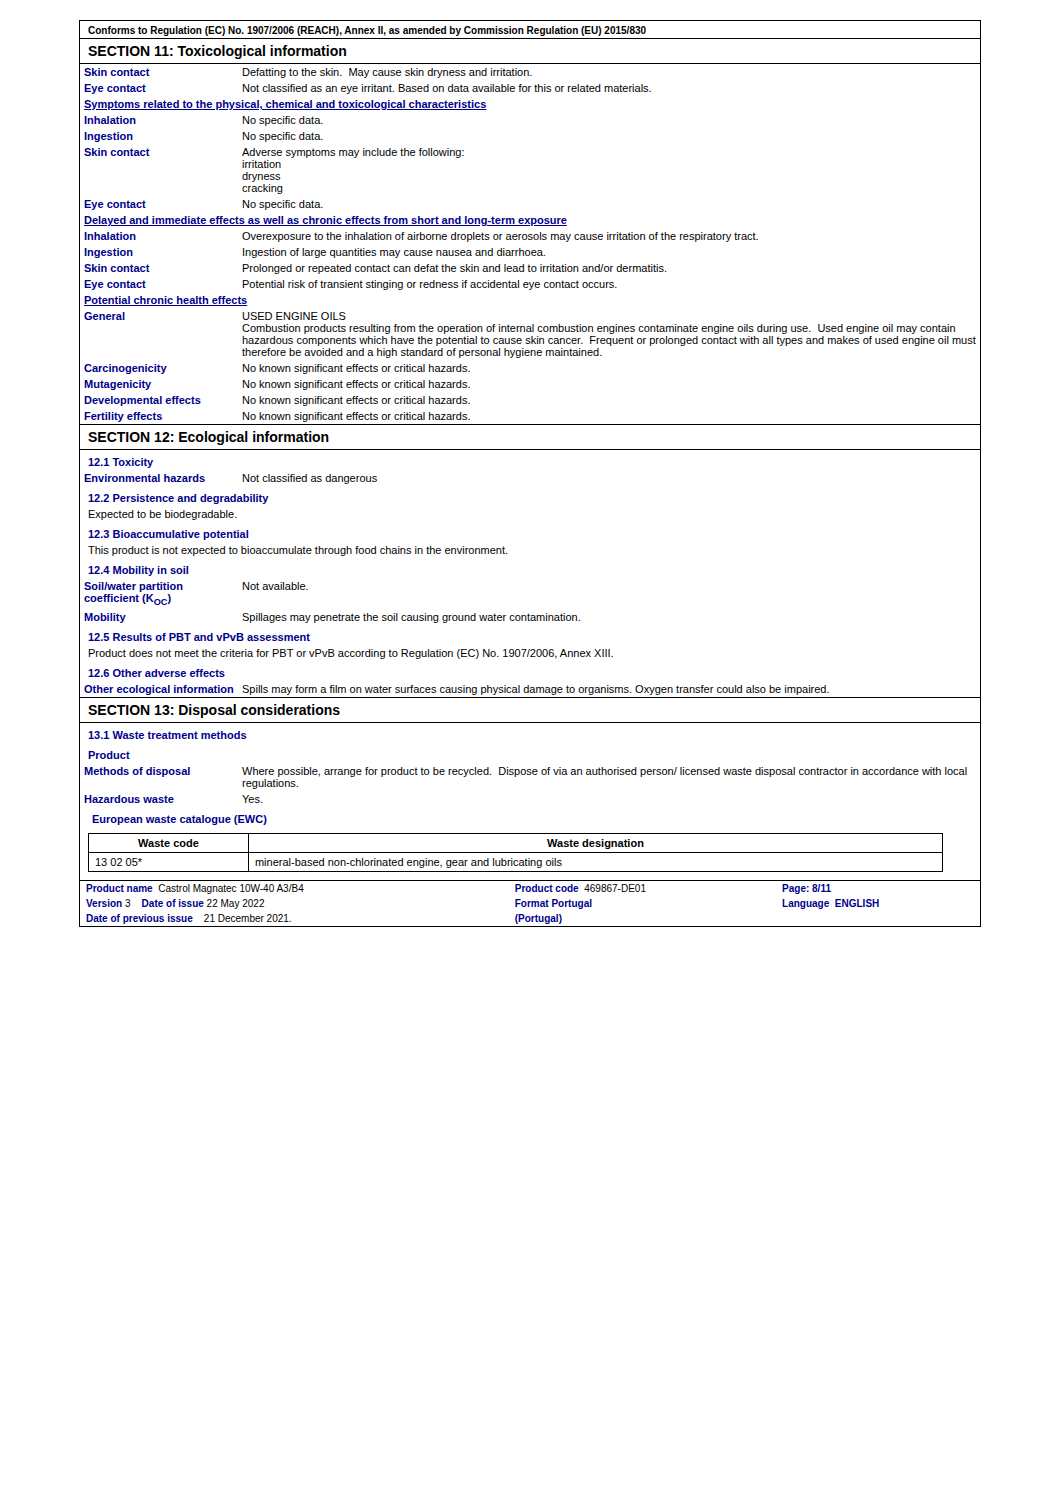Conforms to Regulation (EC) No. 1907/2006 (REACH), Annex II, as amended by Commission Regulation (EU) 2015/830
SECTION 11: Toxicological information
| Skin contact | Defatting to the skin. May cause skin dryness and irritation. |
| Eye contact | Not classified as an eye irritant. Based on data available for this or related materials. |
| Symptoms related to the physical, chemical and toxicological characteristics |
| Inhalation | No specific data. |
| Ingestion | No specific data. |
| Skin contact | Adverse symptoms may include the following: irritation dryness cracking |
| Eye contact | No specific data. |
| Delayed and immediate effects as well as chronic effects from short and long-term exposure |
| Inhalation | Overexposure to the inhalation of airborne droplets or aerosols may cause irritation of the respiratory tract. |
| Ingestion | Ingestion of large quantities may cause nausea and diarrhoea. |
| Skin contact | Prolonged or repeated contact can defat the skin and lead to irritation and/or dermatitis. |
| Eye contact | Potential risk of transient stinging or redness if accidental eye contact occurs. |
| Potential chronic health effects |
| General | USED ENGINE OILS Combustion products resulting from the operation of internal combustion engines contaminate engine oils during use. Used engine oil may contain hazardous components which have the potential to cause skin cancer. Frequent or prolonged contact with all types and makes of used engine oil must therefore be avoided and a high standard of personal hygiene maintained. |
| Carcinogenicity | No known significant effects or critical hazards. |
| Mutagenicity | No known significant effects or critical hazards. |
| Developmental effects | No known significant effects or critical hazards. |
| Fertility effects | No known significant effects or critical hazards. |
SECTION 12: Ecological information
12.1 Toxicity
| Environmental hazards | Not classified as dangerous |
12.2 Persistence and degradability
Expected to be biodegradable.
12.3 Bioaccumulative potential
This product is not expected to bioaccumulate through food chains in the environment.
12.4 Mobility in soil
| Soil/water partition coefficient (K OC ) | Not available. |
| Mobility | Spillages may penetrate the soil causing ground water contamination. |
12.5 Results of PBT and vPvB assessment
Product does not meet the criteria for PBT or vPvB according to Regulation (EC) No. 1907/2006, Annex XIII.
12.6 Other adverse effects
| Other ecological information | Spills may form a film on water surfaces causing physical damage to organisms. Oxygen transfer could also be impaired. |
SECTION 13: Disposal considerations
13.1 Waste treatment methods
Product
| Methods of disposal | Where possible, arrange for product to be recycled. Dispose of via an authorised person/ licensed waste disposal contractor in accordance with local regulations. |
| Hazardous waste | Yes. |
European waste catalogue (EWC)
| Waste code | Waste designation |
| --- | --- |
| 13 02 05* | mineral-based non-chlorinated engine, gear and lubricating oils |
| Product name Castrol Magnatec 10W-40 A3/B4 | Product code 469867-DE01 | Page: 8/11 |
| Version 3 Date of issue 22 May 2022 | Format Portugal | Language ENGLISH |
| Date of previous issue 21 December 2021. | (Portugal) | |